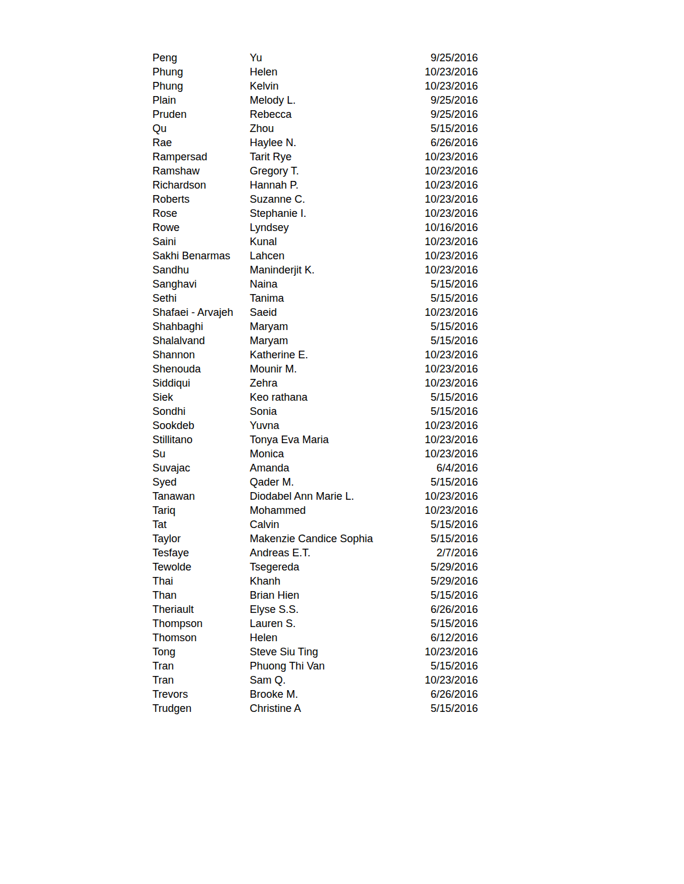| Peng | Yu | 9/25/2016 |
| Phung | Helen | 10/23/2016 |
| Phung | Kelvin | 10/23/2016 |
| Plain | Melody L. | 9/25/2016 |
| Pruden | Rebecca | 9/25/2016 |
| Qu | Zhou | 5/15/2016 |
| Rae | Haylee N. | 6/26/2016 |
| Rampersad | Tarit Rye | 10/23/2016 |
| Ramshaw | Gregory T. | 10/23/2016 |
| Richardson | Hannah P. | 10/23/2016 |
| Roberts | Suzanne C. | 10/23/2016 |
| Rose | Stephanie I. | 10/23/2016 |
| Rowe | Lyndsey | 10/16/2016 |
| Saini | Kunal | 10/23/2016 |
| Sakhi Benarmas | Lahcen | 10/23/2016 |
| Sandhu | Maninderjit K. | 10/23/2016 |
| Sanghavi | Naina | 5/15/2016 |
| Sethi | Tanima | 5/15/2016 |
| Shafaei - Arvajeh | Saeid | 10/23/2016 |
| Shahbaghi | Maryam | 5/15/2016 |
| Shalalvand | Maryam | 5/15/2016 |
| Shannon | Katherine E. | 10/23/2016 |
| Shenouda | Mounir M. | 10/23/2016 |
| Siddiqui | Zehra | 10/23/2016 |
| Siek | Keo rathana | 5/15/2016 |
| Sondhi | Sonia | 5/15/2016 |
| Sookdeb | Yuvna | 10/23/2016 |
| Stillitano | Tonya Eva Maria | 10/23/2016 |
| Su | Monica | 10/23/2016 |
| Suvajac | Amanda | 6/4/2016 |
| Syed | Qader M. | 5/15/2016 |
| Tanawan | Diodabel Ann Marie L. | 10/23/2016 |
| Tariq | Mohammed | 10/23/2016 |
| Tat | Calvin | 5/15/2016 |
| Taylor | Makenzie Candice Sophia | 5/15/2016 |
| Tesfaye | Andreas E.T. | 2/7/2016 |
| Tewolde | Tsegereda | 5/29/2016 |
| Thai | Khanh | 5/29/2016 |
| Than | Brian Hien | 5/15/2016 |
| Theriault | Elyse S.S. | 6/26/2016 |
| Thompson | Lauren S. | 5/15/2016 |
| Thomson | Helen | 6/12/2016 |
| Tong | Steve Siu Ting | 10/23/2016 |
| Tran | Phuong Thi Van | 5/15/2016 |
| Tran | Sam Q. | 10/23/2016 |
| Trevors | Brooke M. | 6/26/2016 |
| Trudgen | Christine A | 5/15/2016 |